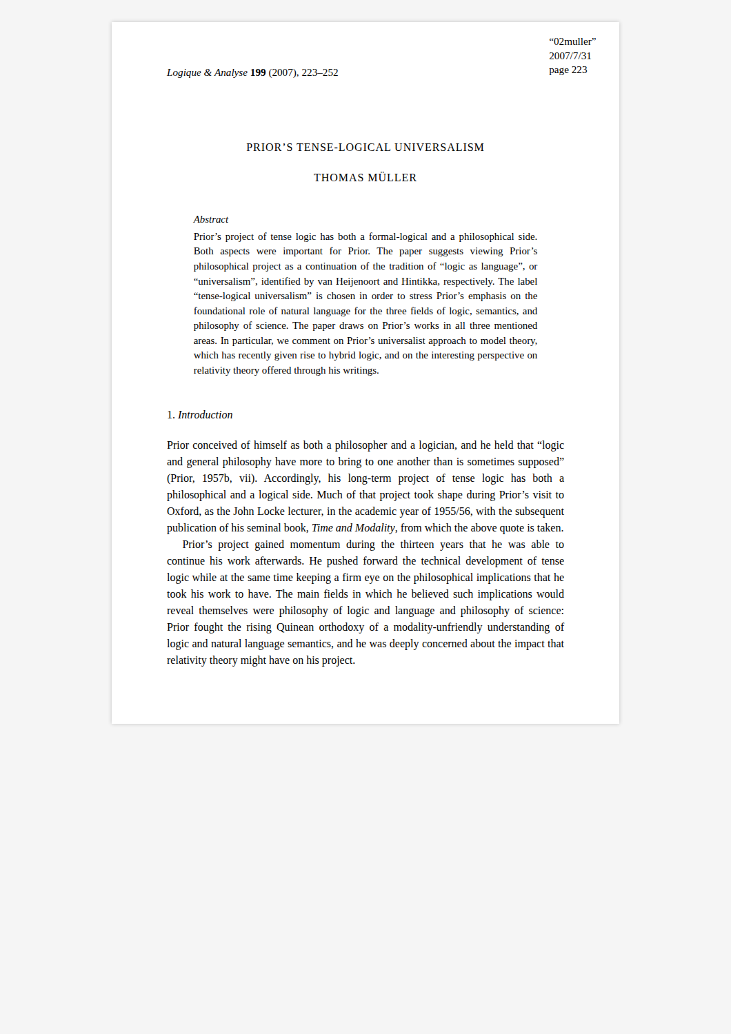“02muller”
2007/7/31
page 223
Logique & Analyse 199 (2007), 223–252
PRIOR’S TENSE-LOGICAL UNIVERSALISM
THOMAS MÜLLER
Abstract
Prior’s project of tense logic has both a formal-logical and a philosophical side. Both aspects were important for Prior. The paper suggests viewing Prior’s philosophical project as a continuation of the tradition of “logic as language”, or “universalism”, identified by van Heijenoort and Hintikka, respectively. The label “tense-logical universalism” is chosen in order to stress Prior’s emphasis on the foundational role of natural language for the three fields of logic, semantics, and philosophy of science. The paper draws on Prior’s works in all three mentioned areas. In particular, we comment on Prior’s universalist approach to model theory, which has recently given rise to hybrid logic, and on the interesting perspective on relativity theory offered through his writings.
1. Introduction
Prior conceived of himself as both a philosopher and a logician, and he held that “logic and general philosophy have more to bring to one another than is sometimes supposed” (Prior, 1957b, vii). Accordingly, his long-term project of tense logic has both a philosophical and a logical side. Much of that project took shape during Prior’s visit to Oxford, as the John Locke lecturer, in the academic year of 1955/56, with the subsequent publication of his seminal book, Time and Modality, from which the above quote is taken.
Prior’s project gained momentum during the thirteen years that he was able to continue his work afterwards. He pushed forward the technical development of tense logic while at the same time keeping a firm eye on the philosophical implications that he took his work to have. The main fields in which he believed such implications would reveal themselves were philosophy of logic and language and philosophy of science: Prior fought the rising Quinean orthodoxy of a modality-unfriendly understanding of logic and natural language semantics, and he was deeply concerned about the impact that relativity theory might have on his project.